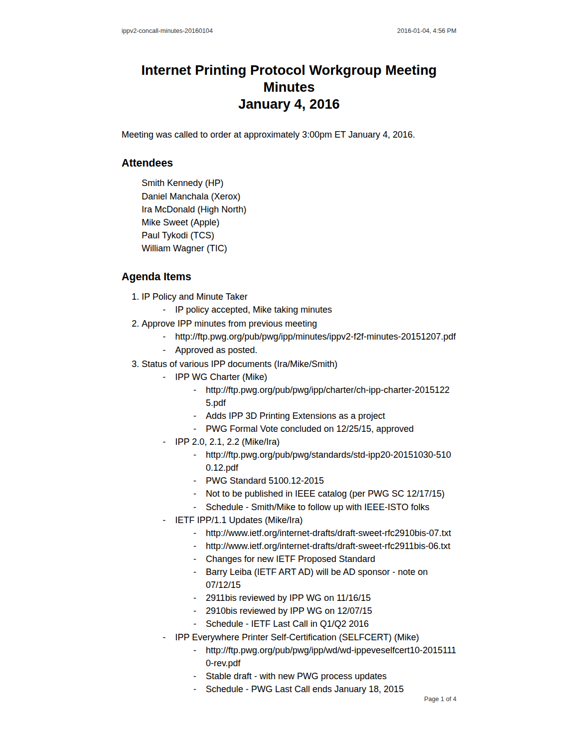ippv2-concall-minutes-20160104
2016-01-04, 4:56 PM
Internet Printing Protocol Workgroup Meeting Minutes
January 4, 2016
Meeting was called to order at approximately 3:00pm ET January 4, 2016.
Attendees
Smith Kennedy (HP)
Daniel Manchala (Xerox)
Ira McDonald (High North)
Mike Sweet (Apple)
Paul Tykodi (TCS)
William Wagner (TIC)
Agenda Items
IP Policy and Minute Taker
IP policy accepted, Mike taking minutes
Approve IPP minutes from previous meeting
http://ftp.pwg.org/pub/pwg/ipp/minutes/ippv2-f2f-minutes-20151207.pdf
Approved as posted.
Status of various IPP documents (Ira/Mike/Smith)
IPP WG Charter (Mike)
http://ftp.pwg.org/pub/pwg/ipp/charter/ch-ipp-charter-20151225.pdf
Adds IPP 3D Printing Extensions as a project
PWG Formal Vote concluded on 12/25/15, approved
IPP 2.0, 2.1, 2.2 (Mike/Ira)
http://ftp.pwg.org/pub/pwg/standards/std-ipp20-20151030-5100.12.pdf
PWG Standard 5100.12-2015
Not to be published in IEEE catalog (per PWG SC 12/17/15)
Schedule - Smith/Mike to follow up with IEEE-ISTO folks
IETF IPP/1.1 Updates (Mike/Ira)
http://www.ietf.org/internet-drafts/draft-sweet-rfc2910bis-07.txt
http://www.ietf.org/internet-drafts/draft-sweet-rfc2911bis-06.txt
Changes for new IETF Proposed Standard
Barry Leiba (IETF ART AD) will be AD sponsor - note on 07/12/15
2911bis reviewed by IPP WG on 11/16/15
2910bis reviewed by IPP WG on 12/07/15
Schedule - IETF Last Call in Q1/Q2 2016
IPP Everywhere Printer Self-Certification (SELFCERT) (Mike)
http://ftp.pwg.org/pub/pwg/ipp/wd/wd-ippeveselfcert10-20151110-rev.pdf
Stable draft - with new PWG process updates
Schedule - PWG Last Call ends January 18, 2015
Page 1 of 4